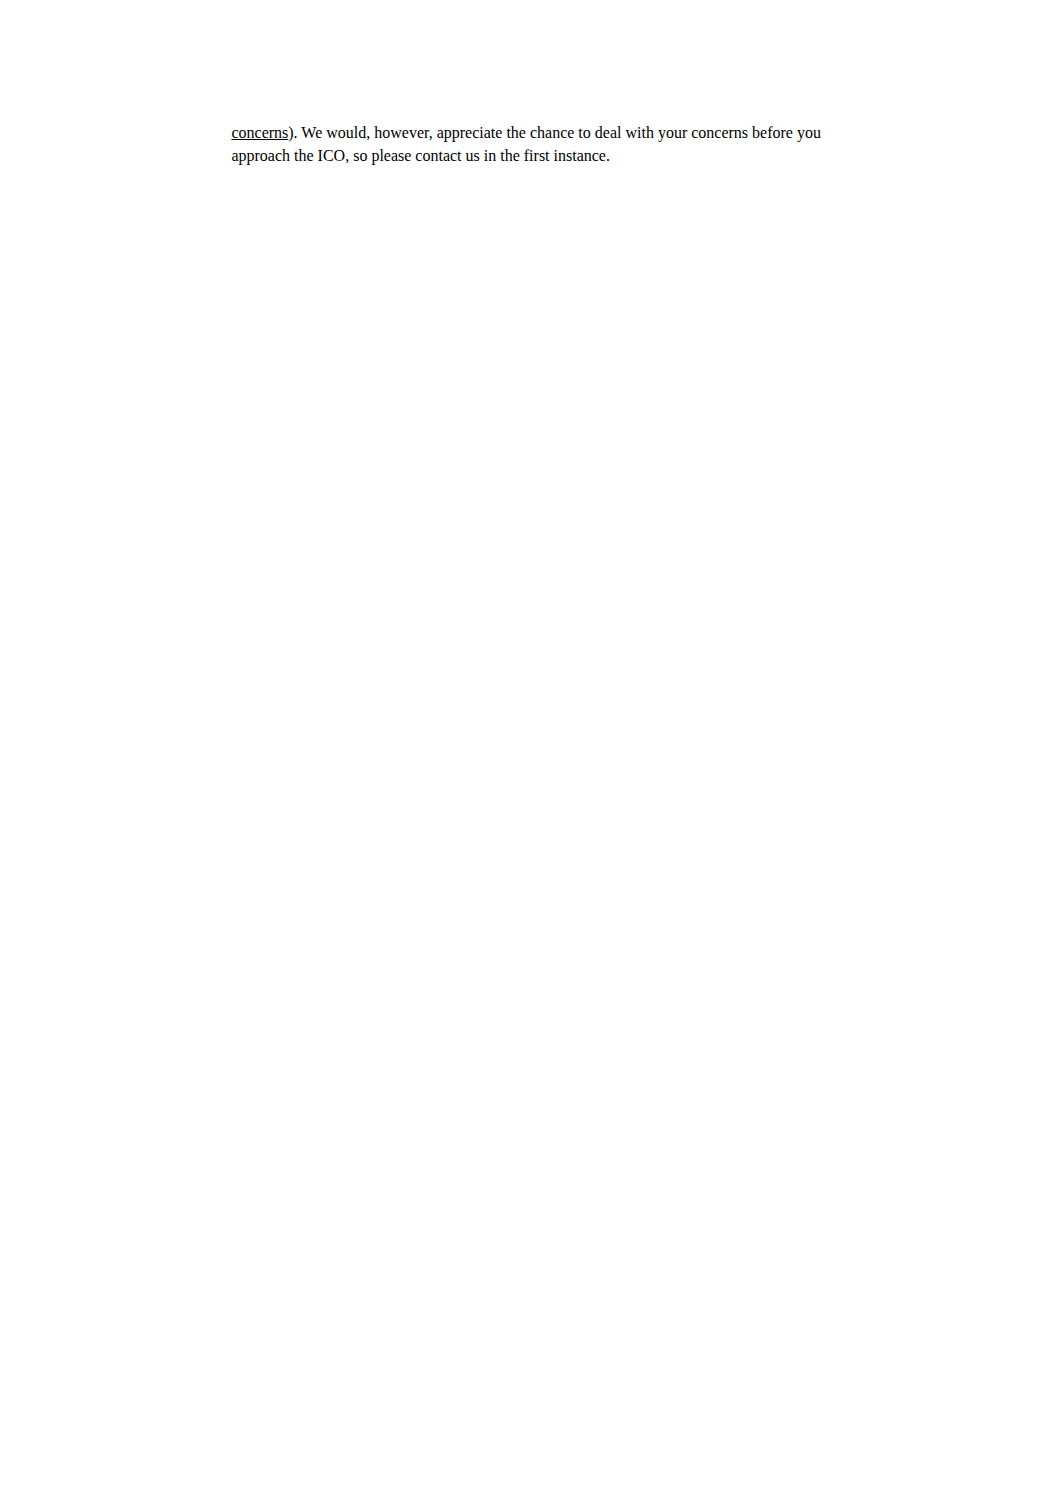concerns). We would, however, appreciate the chance to deal with your concerns before you approach the ICO, so please contact us in the first instance.